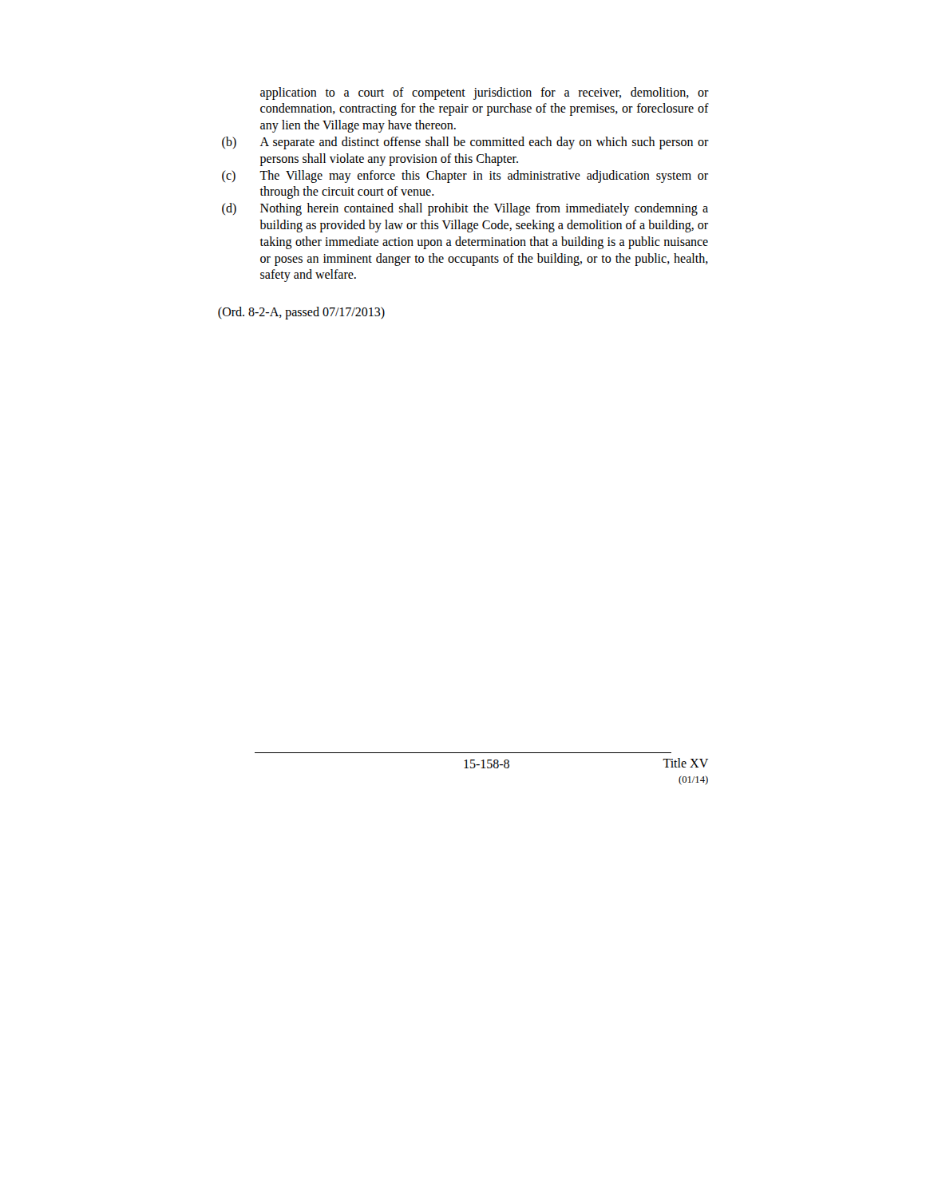application to a court of competent jurisdiction for a receiver, demolition, or condemnation, contracting for the repair or purchase of the premises, or foreclosure of any lien the Village may have thereon.
(b)
A separate and distinct offense shall be committed each day on which such person or persons shall violate any provision of this Chapter.
(c)
The Village may enforce this Chapter in its administrative adjudication system or through the circuit court of venue.
(d)
Nothing herein contained shall prohibit the Village from immediately condemning a building as provided by law or this Village Code, seeking a demolition of a building, or taking other immediate action upon a determination that a building is a public nuisance or poses an imminent danger to the occupants of the building, or to the public, health, safety and welfare.
(Ord. 8-2-A, passed 07/17/2013)
15-158-8
Title XV
(01/14)